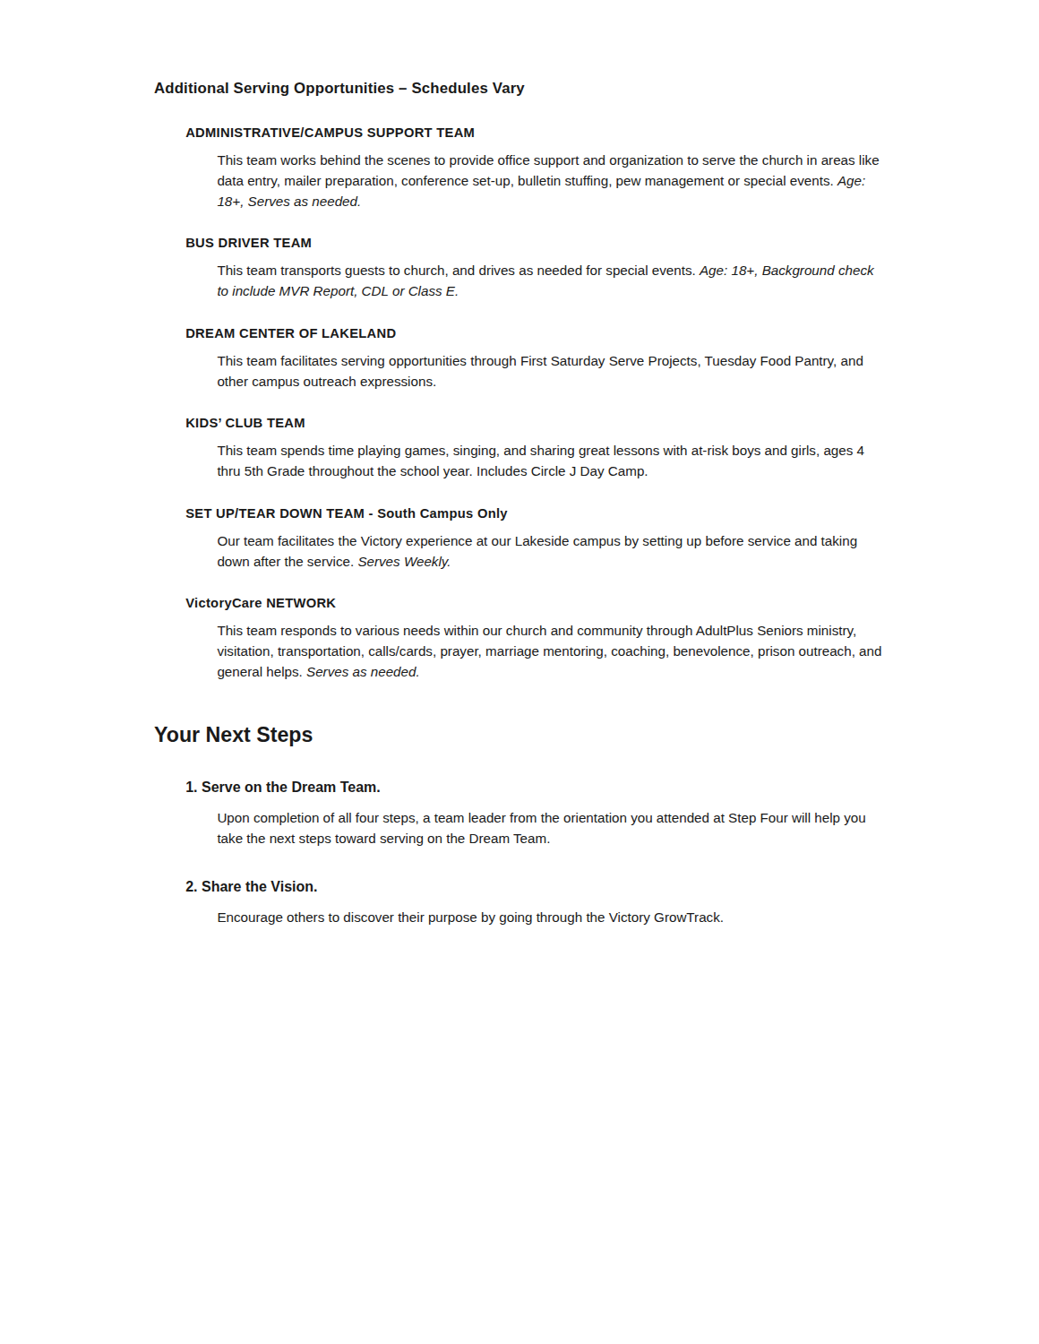Additional Serving Opportunities – Schedules Vary
ADMINISTRATIVE/CAMPUS SUPPORT TEAM
This team works behind the scenes to provide office support and organization to serve the church in areas like data entry, mailer preparation, conference set-up, bulletin stuffing, pew management or special events. Age: 18+, Serves as needed.
BUS DRIVER TEAM
This team transports guests to church, and drives as needed for special events. Age: 18+, Background check to include MVR Report, CDL or Class E.
DREAM CENTER OF LAKELAND
This team facilitates serving opportunities through First Saturday Serve Projects, Tuesday Food Pantry, and other campus outreach expressions.
KIDS’ CLUB TEAM
This team spends time playing games, singing, and sharing great lessons with at-risk boys and girls, ages 4 thru 5th Grade throughout the school year. Includes Circle J Day Camp.
SET UP/TEAR DOWN TEAM - South Campus Only
Our team facilitates the Victory experience at our Lakeside campus by setting up before service and taking down after the service. Serves Weekly.
VictoryCare NETWORK
This team responds to various needs within our church and community through AdultPlus Seniors ministry, visitation, transportation, calls/cards, prayer, marriage mentoring, coaching, benevolence, prison outreach, and general helps. Serves as needed.
Your Next Steps
Serve on the Dream Team.
Upon completion of all four steps, a team leader from the orientation you attended at Step Four will help you take the next steps toward serving on the Dream Team.
Share the Vision.
Encourage others to discover their purpose by going through the Victory GrowTrack.